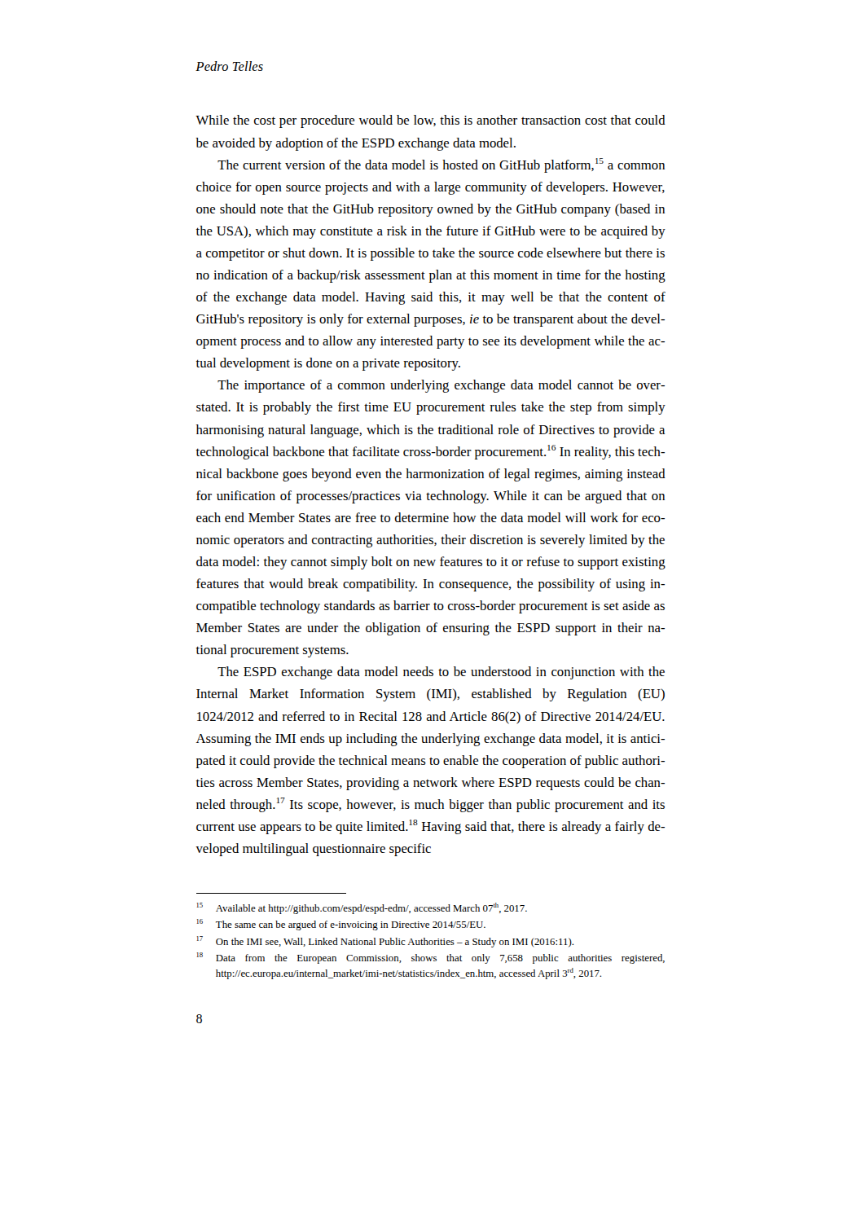Pedro Telles
While the cost per procedure would be low, this is another transaction cost that could be avoided by adoption of the ESPD exchange data model.
The current version of the data model is hosted on GitHub platform,15 a common choice for open source projects and with a large community of developers. However, one should note that the GitHub repository owned by the GitHub company (based in the USA), which may constitute a risk in the future if GitHub were to be acquired by a competitor or shut down. It is possible to take the source code elsewhere but there is no indication of a backup/risk assessment plan at this moment in time for the hosting of the exchange data model. Having said this, it may well be that the content of GitHub's repository is only for external purposes, ie to be transparent about the development process and to allow any interested party to see its development while the actual development is done on a private repository.
The importance of a common underlying exchange data model cannot be overstated. It is probably the first time EU procurement rules take the step from simply harmonising natural language, which is the traditional role of Directives to provide a technological backbone that facilitate cross-border procurement.16 In reality, this technical backbone goes beyond even the harmonization of legal regimes, aiming instead for unification of processes/practices via technology. While it can be argued that on each end Member States are free to determine how the data model will work for economic operators and contracting authorities, their discretion is severely limited by the data model: they cannot simply bolt on new features to it or refuse to support existing features that would break compatibility. In consequence, the possibility of using incompatible technology standards as barrier to cross-border procurement is set aside as Member States are under the obligation of ensuring the ESPD support in their national procurement systems.
The ESPD exchange data model needs to be understood in conjunction with the Internal Market Information System (IMI), established by Regulation (EU) 1024/2012 and referred to in Recital 128 and Article 86(2) of Directive 2014/24/EU. Assuming the IMI ends up including the underlying exchange data model, it is anticipated it could provide the technical means to enable the cooperation of public authorities across Member States, providing a network where ESPD requests could be channeled through.17 Its scope, however, is much bigger than public procurement and its current use appears to be quite limited.18 Having said that, there is already a fairly developed multilingual questionnaire specific
15 Available at http://github.com/espd/espd-edm/, accessed March 07th, 2017.
16 The same can be argued of e-invoicing in Directive 2014/55/EU.
17 On the IMI see, Wall, Linked National Public Authorities – a Study on IMI (2016:11).
18 Data from the European Commission, shows that only 7,658 public authorities registered, http://ec.europa.eu/internal_market/imi-net/statistics/index_en.htm, accessed April 3rd, 2017.
8